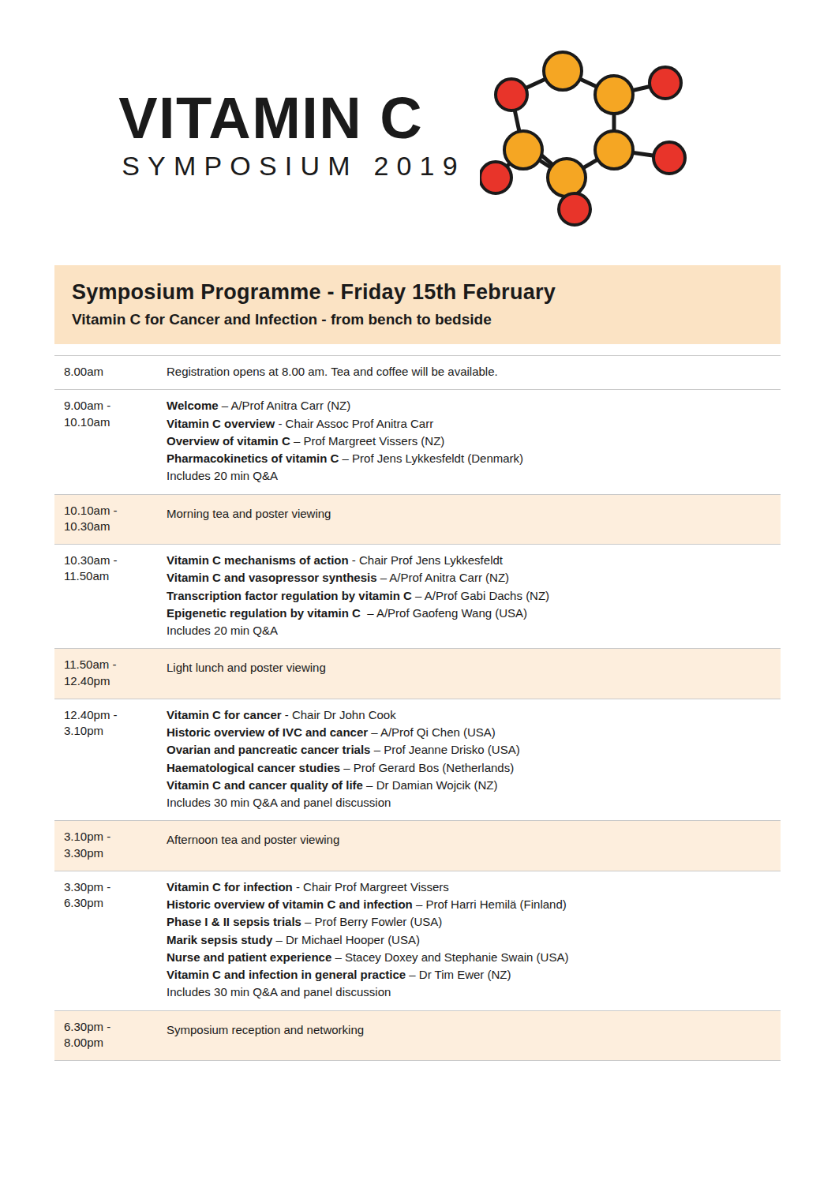VITAMIN C
SYMPOSIUM 2019
Symposium Programme - Friday 15th February
Vitamin C for Cancer and Infection - from bench to bedside
| 8.00am | Registration opens at 8.00 am. Tea and coffee will be available. |
| 9.00am - 10.10am | Welcome – A/Prof Anitra Carr (NZ) Vitamin C overview - Chair Assoc Prof Anitra Carr Overview of vitamin C – Prof Margreet Vissers (NZ) Pharmacokinetics of vitamin C – Prof Jens Lykkesfeldt (Denmark) Includes 20 min Q&A |
| 10.10am - 10.30am | Morning tea and poster viewing |
| 10.30am - 11.50am | Vitamin C mechanisms of action - Chair Prof Jens Lykkesfeldt Vitamin C and vasopressor synthesis – A/Prof Anitra Carr (NZ) Transcription factor regulation by vitamin C – A/Prof Gabi Dachs (NZ) Epigenetic regulation by vitamin C – A/Prof Gaofeng Wang (USA) Includes 20 min Q&A |
| 11.50am - 12.40pm | Light lunch and poster viewing |
| 12.40pm - 3.10pm | Vitamin C for cancer - Chair Dr John Cook Historic overview of IVC and cancer – A/Prof Qi Chen (USA) Ovarian and pancreatic cancer trials – Prof Jeanne Drisko (USA) Haematological cancer studies – Prof Gerard Bos (Netherlands) Vitamin C and cancer quality of life – Dr Damian Wojcik (NZ) Includes 30 min Q&A and panel discussion |
| 3.10pm - 3.30pm | Afternoon tea and poster viewing |
| 3.30pm - 6.30pm | Vitamin C for infection - Chair Prof Margreet Vissers Historic overview of vitamin C and infection – Prof Harri Hemilä (Finland) Phase I & II sepsis trials – Prof Berry Fowler (USA) Marik sepsis study – Dr Michael Hooper (USA) Nurse and patient experience – Stacey Doxey and Stephanie Swain (USA) Vitamin C and infection in general practice – Dr Tim Ewer (NZ) Includes 30 min Q&A and panel discussion |
| 6.30pm - 8.00pm | Symposium reception and networking |